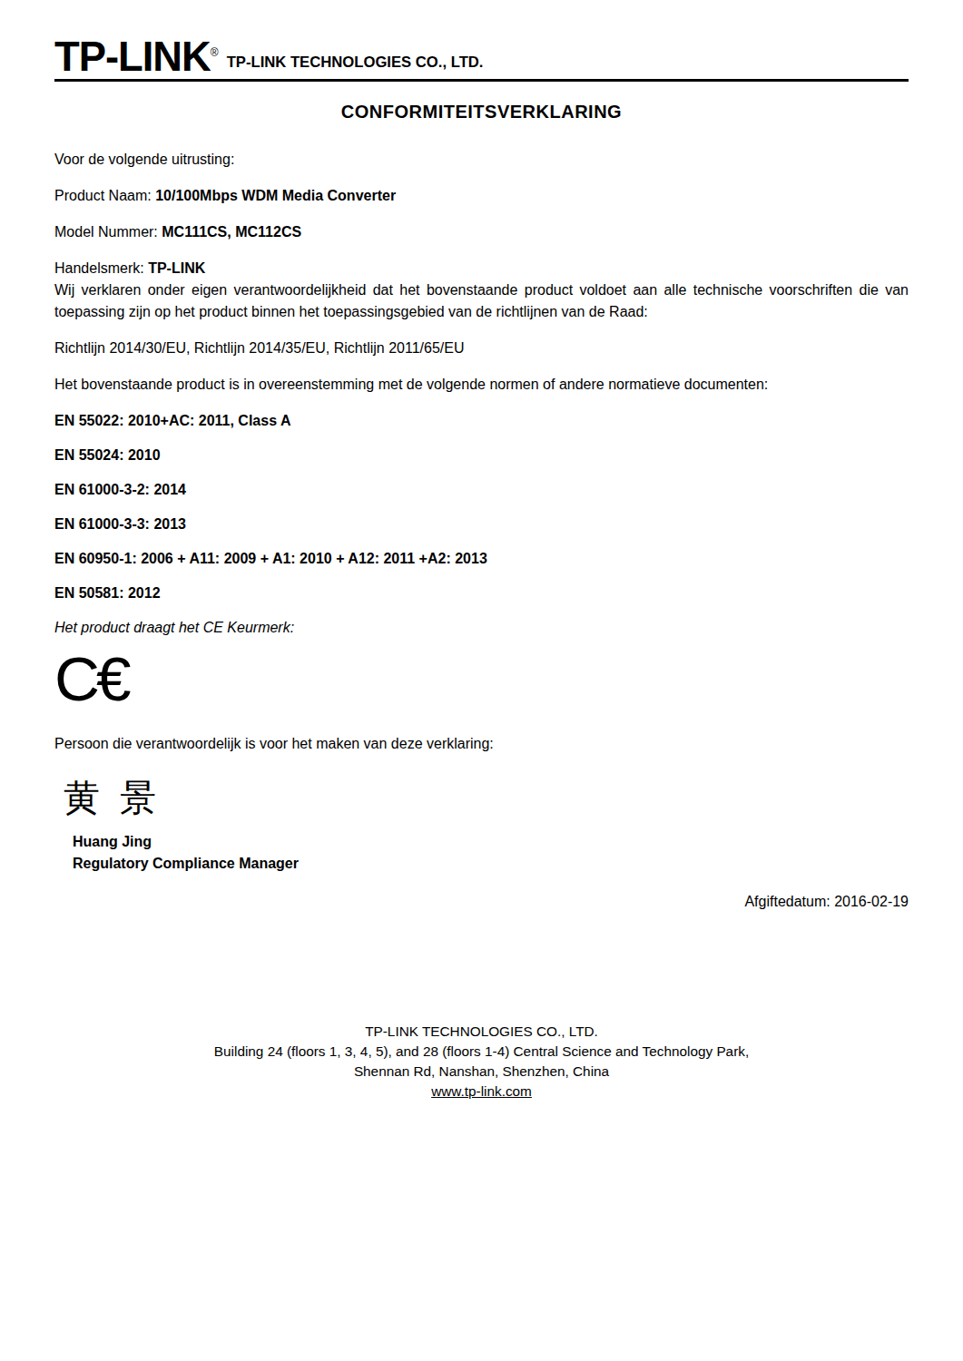TP-LINK®
TP-LINK TECHNOLOGIES CO., LTD.
CONFORMITEITSVERKLARING
Voor de volgende uitrusting:
Product Naam: 10/100Mbps WDM Media Converter
Model Nummer: MC111CS, MC112CS
Handelsmerk: TP-LINK
Wij verklaren onder eigen verantwoordelijkheid dat het bovenstaande product voldoet aan alle technische voorschriften die van toepassing zijn op het product binnen het toepassingsgebied van de richtlijnen van de Raad:
Richtlijn 2014/30/EU, Richtlijn 2014/35/EU, Richtlijn 2011/65/EU
Het bovenstaande product is in overeenstemming met de volgende normen of andere normatieve documenten:
EN 55022: 2010+AC: 2011, Class A
EN 55024: 2010
EN 61000-3-2: 2014
EN 61000-3-3: 2013
EN 60950-1: 2006 + A11: 2009 + A1: 2010 + A12: 2011 +A2: 2013
EN 50581: 2012
Het product draagt het CE Keurmerk:
C€
Persoon die verantwoordelijk is voor het maken van deze verklaring:
黄 景
Huang Jing
Regulatory Compliance Manager
Afgiftedatum: 2016-02-19
TP-LINK TECHNOLOGIES CO., LTD.
Building 24 (floors 1, 3, 4, 5), and 28 (floors 1-4) Central Science and Technology Park,
Shennan Rd, Nanshan, Shenzhen, China
www.tp-link.com